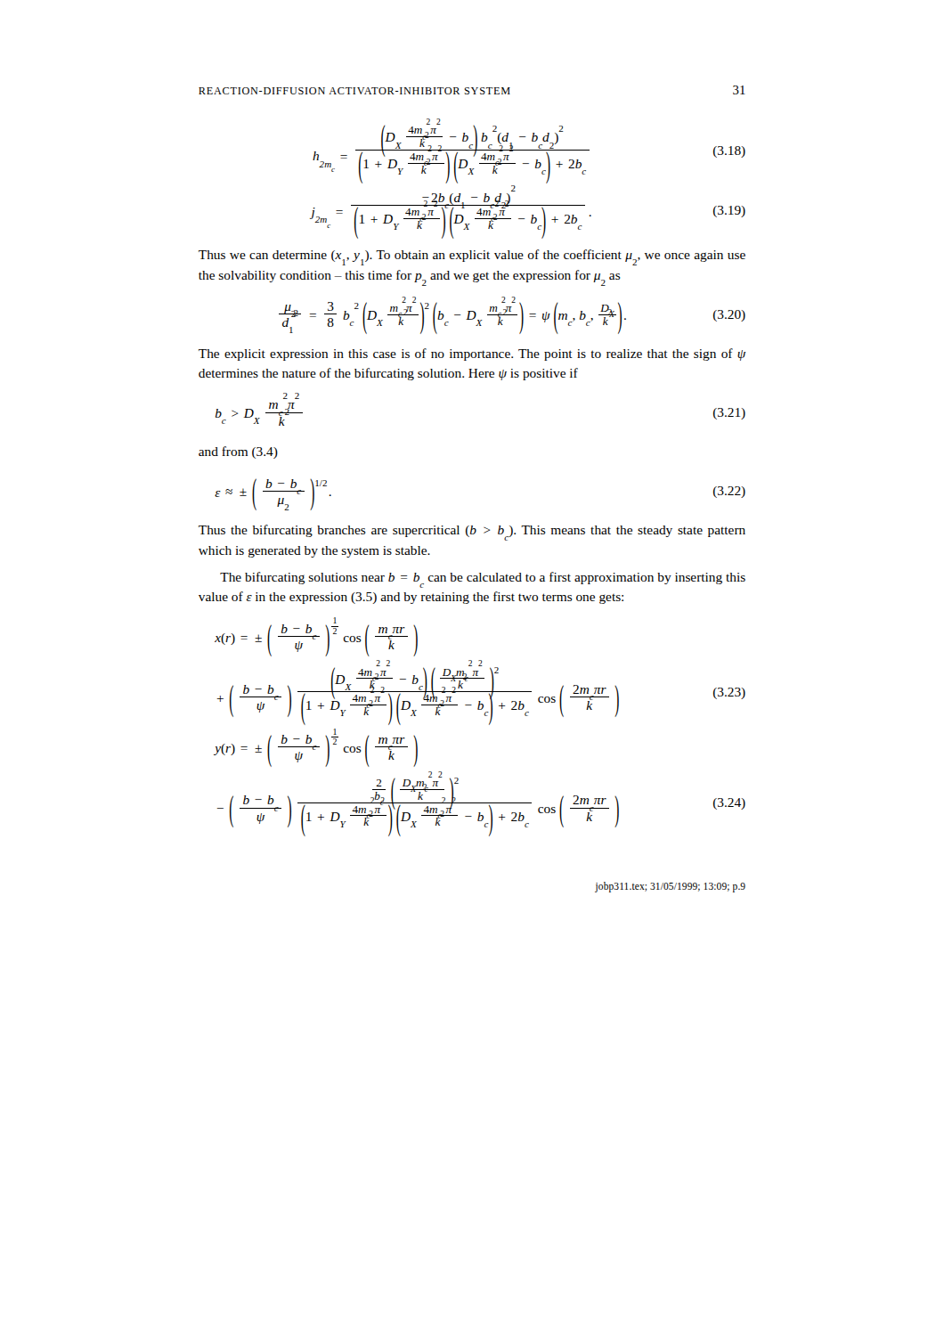Reaction-diffusion activator-inhibitor system 31
h2mc = (DX 4mc2π2 k2 − bc) bc2(d1 − bcd2)2 (1 + DY 4mc2π2 k2) (DX 4mc2π2 k2 − bc) + 2bc
(3.18)
j2mc = −2bc(d1 − bcd2)2 (1 + DY 4mc2π2 k2) (DX 4mc2π2 k2 − bc) + 2bc .
(3.19)
Thus we can determine (x1, y1). To obtain an explicit value of the coefficient μ2, we once again use the solvability condition – this time for p2 and we get the expression for μ2 as
μ2 d12 = 38 bc2 (DX mc2π2 k2)2 (bc − DX mc2π2 k2) = ψ (mc, bc, DX k2).
(3.20)
The explicit expression in this case is of no importance. The point is to realize that the sign of ψ determines the nature of the bifurcating solution. Here ψ is positive if
bc > DX mc2π2 k2
(3.21)
and from (3.4)
ε ≈ ± ( b − bc μ2 )1/2.
(3.22)
Thus the bifurcating branches are supercritical (b > bc). This means that the steady state pattern which is generated by the system is stable.
The bifurcating solutions near b = bc can be calculated to a first approximation by inserting this value of ε in the expression (3.5) and by retaining the first two terms one gets:
x(r) = ± ( b − bc ψ )12 cos ( mcπr k )
+ ( b − bc ψ ) (DX 4mc2π2 k2 − bc) ( DXmc2π2 k2 )2 (1 + DY 4mc2π2 k2) (DX 4mc2π2 k2 − bc) + 2bc cos ( 2mcπr k )
(3.23)
y(r) = ± ( b − bc ψ )12 cos ( mcπr k )
− ( b − bc ψ ) 2 bc ( DXmc2π2 k2 )2 (1 + DY 4mc2π2 k2) (DX 4mc2π2 k2 − bc) + 2bc cos ( 2mcπr k )
(3.24)
jobp311.tex; 31/05/1999; 13:09; p.9